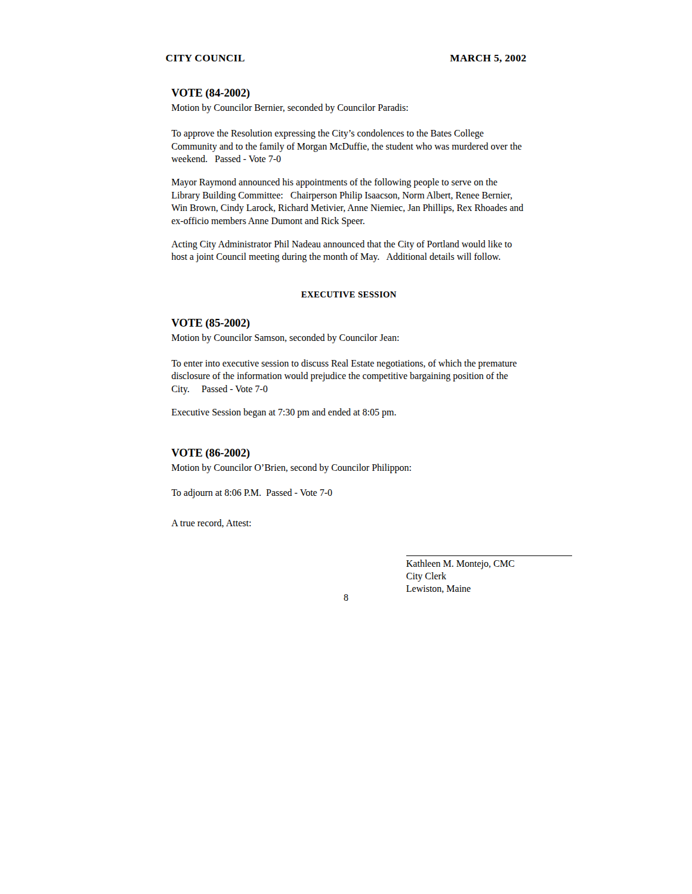CITY COUNCIL MARCH 5, 2002
VOTE (84-2002)
Motion by Councilor Bernier, seconded by Councilor Paradis:
To approve the Resolution expressing the City’s condolences to the Bates College Community and to the family of Morgan McDuffie, the student who was murdered over the weekend. Passed - Vote 7-0
Mayor Raymond announced his appointments of the following people to serve on the Library Building Committee: Chairperson Philip Isaacson, Norm Albert, Renee Bernier, Win Brown, Cindy Larock, Richard Metivier, Anne Niemiec, Jan Phillips, Rex Rhoades and ex-officio members Anne Dumont and Rick Speer.
Acting City Administrator Phil Nadeau announced that the City of Portland would like to host a joint Council meeting during the month of May. Additional details will follow.
EXECUTIVE SESSION
VOTE (85-2002)
Motion by Councilor Samson, seconded by Councilor Jean:
To enter into executive session to discuss Real Estate negotiations, of which the premature disclosure of the information would prejudice the competitive bargaining position of the City. Passed - Vote 7-0
Executive Session began at 7:30 pm and ended at 8:05 pm.
VOTE (86-2002)
Motion by Councilor O’Brien, second by Councilor Philippon:
To adjourn at 8:06 P.M. Passed - Vote 7-0
A true record, Attest:
Kathleen M. Montejo, CMC
City Clerk
Lewiston, Maine
8